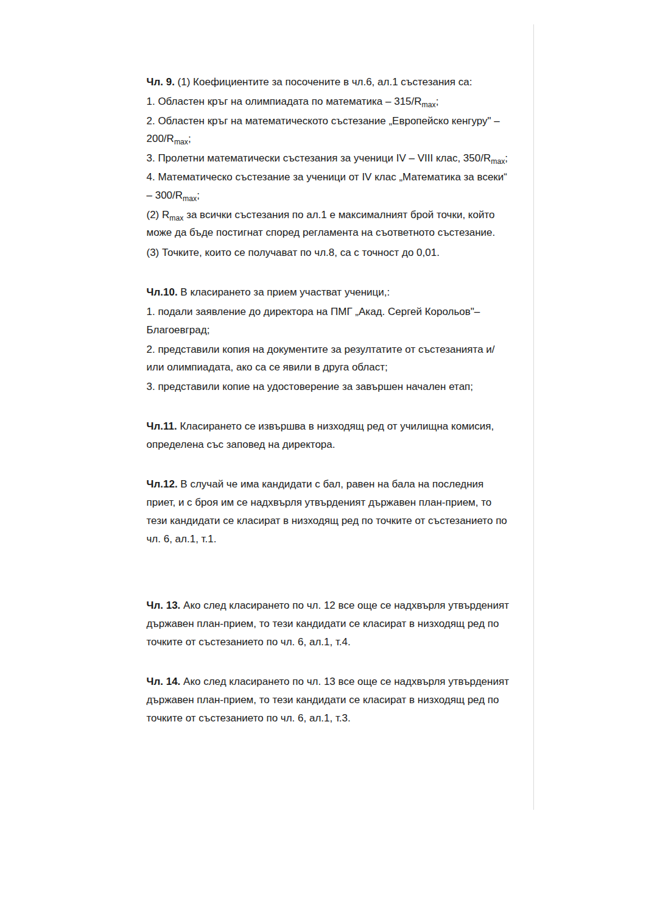Чл. 9. (1) Коефициентите за посочените в чл.6, ал.1 състезания са:
1. Областен кръг на олимпиадата по математика – 315/Rmax;
2. Областен кръг на математическото състезание „Европейско кенгуру" – 200/Rmax;
3. Пролетни математически състезания за ученици IV – VIII клас, 350/Rmax;
4. Математическо състезание за ученици от IV клас „Математика за всеки“ – 300/Rmax;
(2) Rmax за всички състезания по ал.1 е максималният брой точки, който може да бъде постигнат според регламента на съответното състезание.
(3) Точките, които се получават по чл.8, са с точност до 0,01.
Чл.10. В класирането за прием участват ученици,:
1. подали заявление до директора на ПМГ „Акад. Сергей Корольов"– Благоевград;
2. представили копия на документите за резултатите от състезанията и/или олимпиадата, ако са се явили в друга област;
3. представили копие на удостоверение за завършен начален етап;
Чл.11. Класирането се извършва в низходящ ред от училищна комисия, определена със заповед на директора.
Чл.12. В случай че има кандидати с бал, равен на бала на последния приет, и с броя им се надхвърля утвърденият държавен план-прием, то тези кандидати се класират в низходящ ред по точките от състезанието по чл. 6, ал.1, т.1.
Чл. 13. Ако след класирането по чл. 12 все още се надхвърля утвърденият държавен план-прием, то тези кандидати се класират в низходящ ред по точките от състезанието по чл. 6, ал.1, т.4.
Чл. 14. Ако след класирането по чл. 13 все още се надхвърля утвърденият държавен план-прием, то тези кандидати се класират в низходящ ред по точките от състезанието по чл. 6, ал.1, т.3.